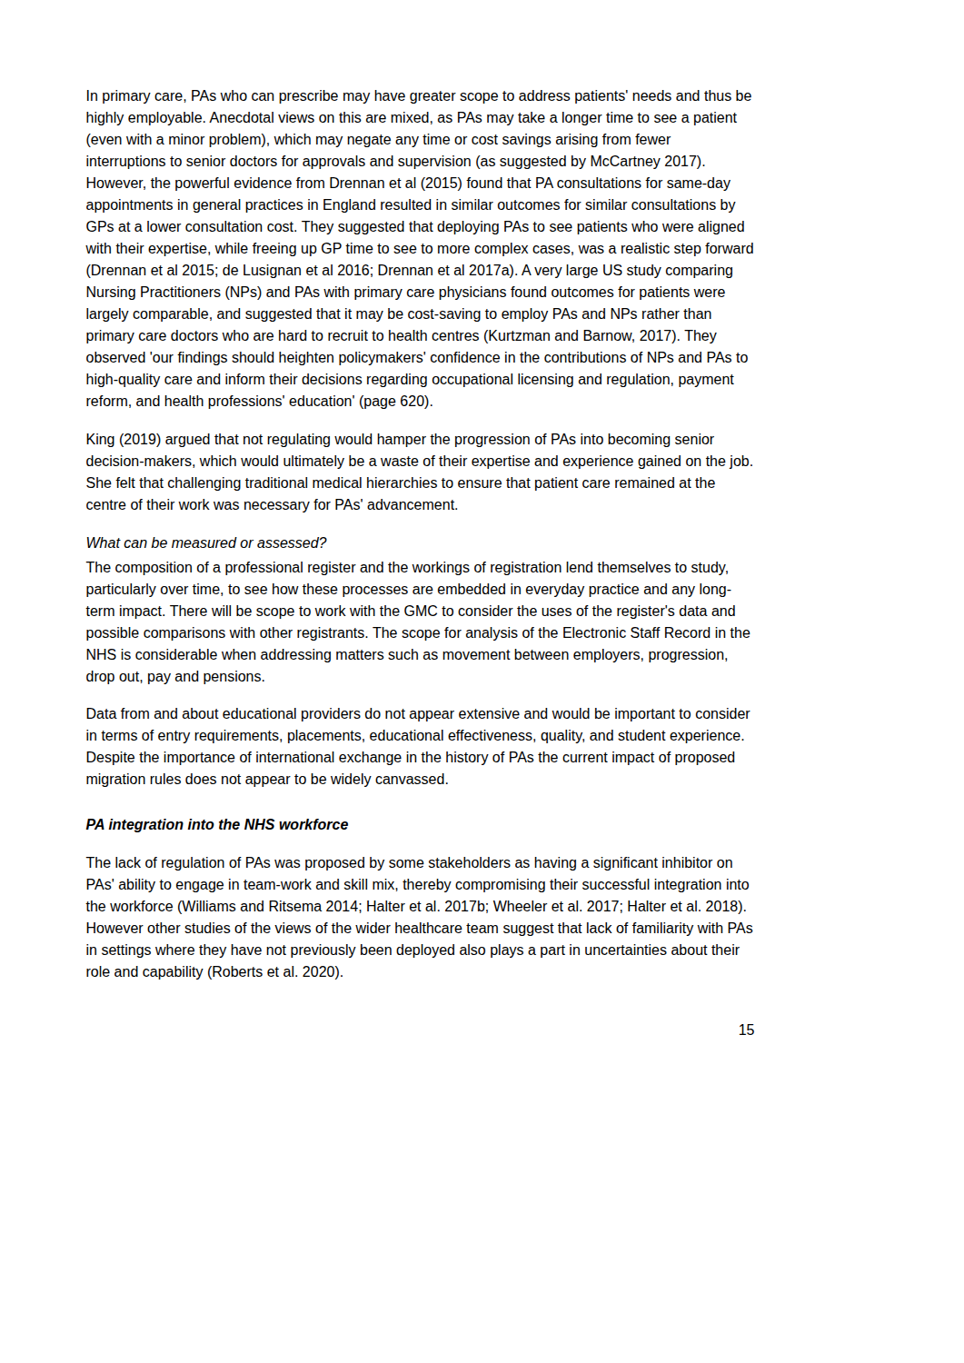In primary care, PAs who can prescribe may have greater scope to address patients' needs and thus be highly employable. Anecdotal views on this are mixed, as PAs may take a longer time to see a patient (even with a minor problem), which may negate any time or cost savings arising from fewer interruptions to senior doctors for approvals and supervision (as suggested by McCartney 2017). However, the powerful evidence from Drennan et al (2015) found that PA consultations for same-day appointments in general practices in England resulted in similar outcomes for similar consultations by GPs at a lower consultation cost. They suggested that deploying PAs to see patients who were aligned with their expertise, while freeing up GP time to see to more complex cases, was a realistic step forward (Drennan et al 2015; de Lusignan et al 2016; Drennan et al 2017a). A very large US study comparing Nursing Practitioners (NPs) and PAs with primary care physicians found outcomes for patients were largely comparable, and suggested that it may be cost-saving to employ PAs and NPs rather than primary care doctors who are hard to recruit to health centres (Kurtzman and Barnow, 2017). They observed 'our findings should heighten policymakers' confidence in the contributions of NPs and PAs to high-quality care and inform their decisions regarding occupational licensing and regulation, payment reform, and health professions' education' (page 620).
King (2019) argued that not regulating would hamper the progression of PAs into becoming senior decision-makers, which would ultimately be a waste of their expertise and experience gained on the job. She felt that challenging traditional medical hierarchies to ensure that patient care remained at the centre of their work was necessary for PAs' advancement.
What can be measured or assessed?
The composition of a professional register and the workings of registration lend themselves to study, particularly over time, to see how these processes are embedded in everyday practice and any long-term impact. There will be scope to work with the GMC to consider the uses of the register's data and possible comparisons with other registrants. The scope for analysis of the Electronic Staff Record in the NHS is considerable when addressing matters such as movement between employers, progression, drop out, pay and pensions.
Data from and about educational providers do not appear extensive and would be important to consider in terms of entry requirements, placements, educational effectiveness, quality, and student experience. Despite the importance of international exchange in the history of PAs the current impact of proposed migration rules does not appear to be widely canvassed.
PA integration into the NHS workforce
The lack of regulation of PAs was proposed by some stakeholders as having a significant inhibitor on PAs' ability to engage in team-work and skill mix, thereby compromising their successful integration into the workforce (Williams and Ritsema 2014; Halter et al. 2017b; Wheeler et al. 2017; Halter et al. 2018). However other studies of the views of the wider healthcare team suggest that lack of familiarity with PAs in settings where they have not previously been deployed also plays a part in uncertainties about their role and capability (Roberts et al. 2020).
15